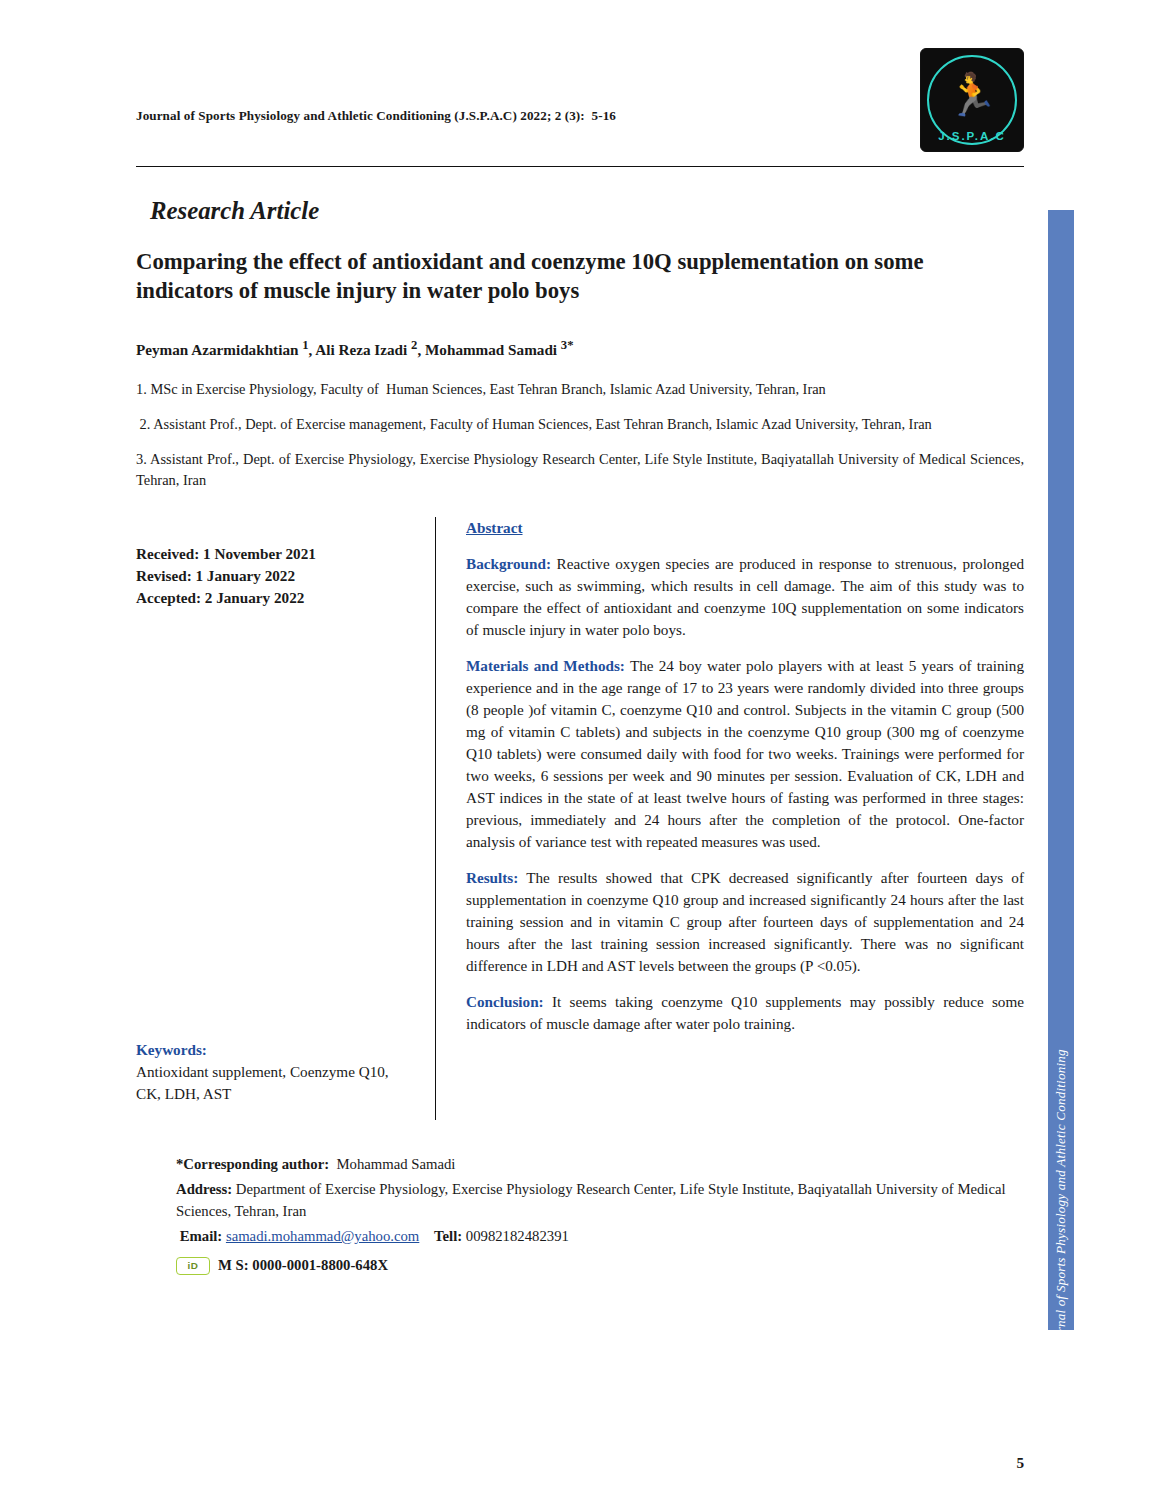Journal of Sports Physiology and Athletic Conditioning
Journal of Sports Physiology and Athletic Conditioning (J.S.P.A.C) 2022; 2 (3): 5-16
🏃
J.S.P.A.C
Research Article
Comparing the effect of antioxidant and coenzyme 10Q supplementation on some indicators of muscle injury in water polo boys
Peyman Azarmidakhtian 1, Ali Reza Izadi 2, Mohammad Samadi 3*
1. MSc in Exercise Physiology, Faculty of Human Sciences, East Tehran Branch, Islamic Azad University, Tehran, Iran
2. Assistant Prof., Dept. of Exercise management, Faculty of Human Sciences, East Tehran Branch, Islamic Azad University, Tehran, Iran
3. Assistant Prof., Dept. of Exercise Physiology, Exercise Physiology Research Center, Life Style Institute, Baqiyatallah University of Medical Sciences, Tehran, Iran
Received: 1 November 2021
Revised: 1 January 2022
Accepted: 2 January 2022
Keywords:
Antioxidant supplement, Coenzyme Q10, CK, LDH, AST
Abstract
Background: Reactive oxygen species are produced in response to strenuous, prolonged exercise, such as swimming, which results in cell damage. The aim of this study was to compare the effect of antioxidant and coenzyme 10Q supplementation on some indicators of muscle injury in water polo boys.
Materials and Methods: The 24 boy water polo players with at least 5 years of training experience and in the age range of 17 to 23 years were randomly divided into three groups (8 people )of vitamin C, coenzyme Q10 and control. Subjects in the vitamin C group (500 mg of vitamin C tablets) and subjects in the coenzyme Q10 group (300 mg of coenzyme Q10 tablets) were consumed daily with food for two weeks. Trainings were performed for two weeks, 6 sessions per week and 90 minutes per session. Evaluation of CK, LDH and AST indices in the state of at least twelve hours of fasting was performed in three stages: previous, immediately and 24 hours after the completion of the protocol. One-factor analysis of variance test with repeated measures was used.
Results: The results showed that CPK decreased significantly after fourteen days of supplementation in coenzyme Q10 group and increased significantly 24 hours after the last training session and in vitamin C group after fourteen days of supplementation and 24 hours after the last training session increased significantly. There was no significant difference in LDH and AST levels between the groups (P <0.05).
Conclusion: It seems taking coenzyme Q10 supplements may possibly reduce some indicators of muscle damage after water polo training.
*Corresponding author: Mohammad Samadi
Address: Department of Exercise Physiology, Exercise Physiology Research Center, Life Style Institute, Baqiyatallah University of Medical Sciences, Tehran, Iran
Email: samadi.mohammad@yahoo.com Tell: 00982182482391
iD M S: 0000-0001-8800-648X
5